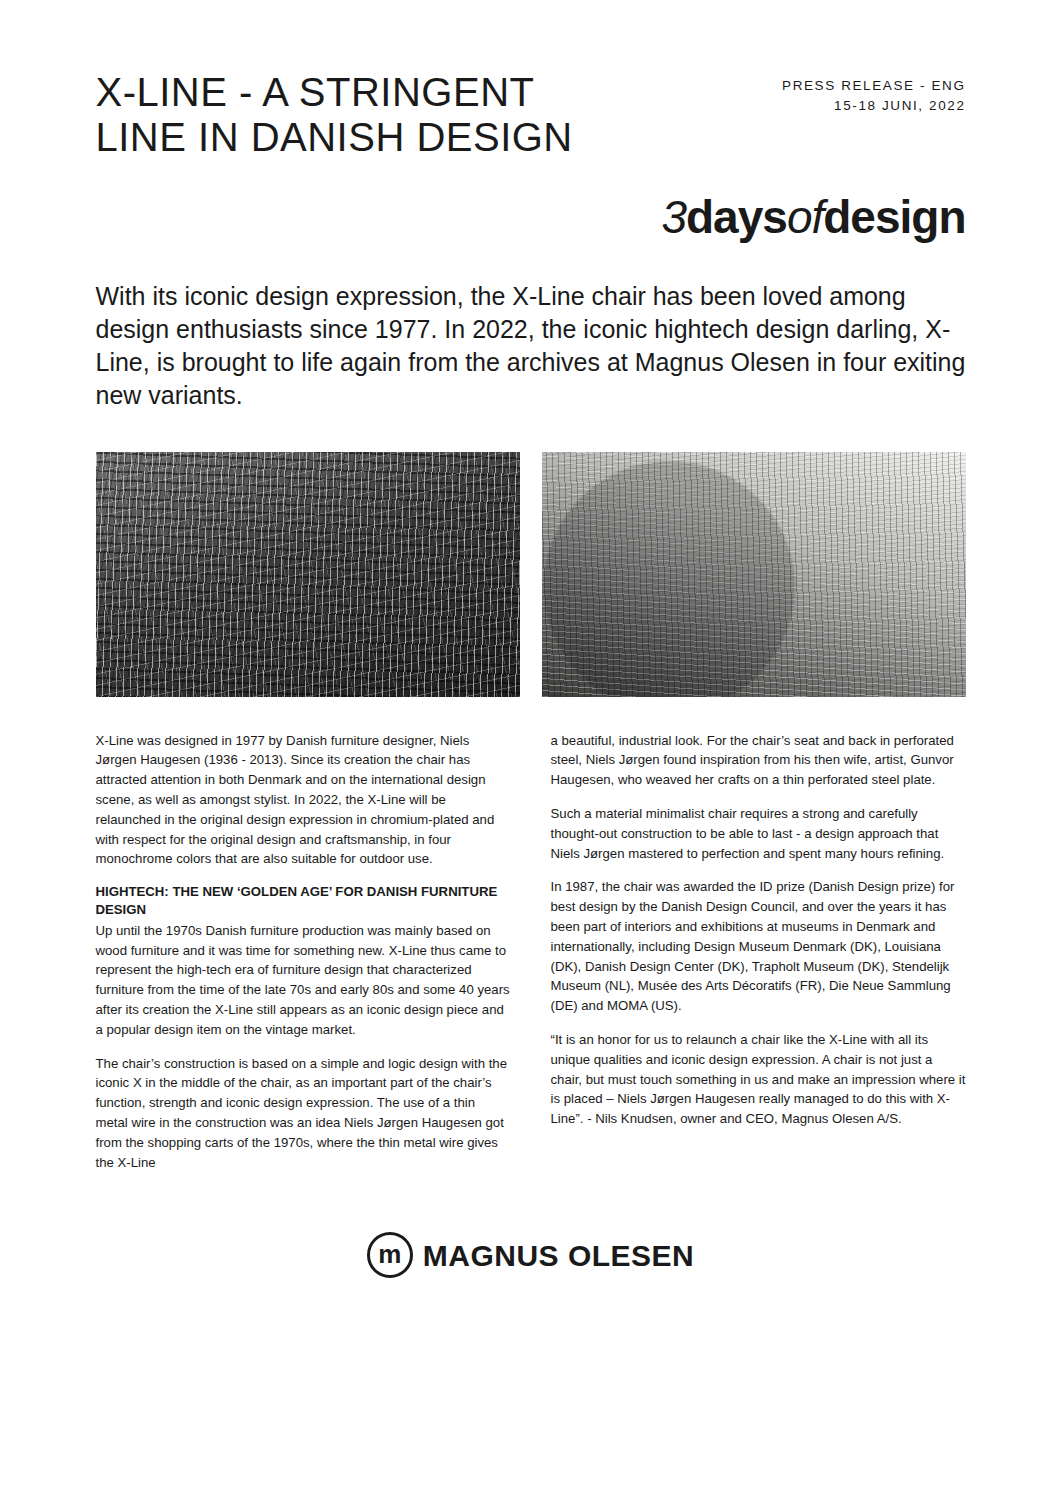X-Line - a stringent
line in Danish design
PRESS RELEASE - ENG
15-18 JUNI, 2022
3daysofdesign
With its iconic design expression, the X-Line chair has been loved among design enthusiasts since 1977. In 2022, the iconic hightech design darling, X-Line, is brought to life again from the archives at Magnus Olesen in four exiting new variants.
X-Line was designed in 1977 by Danish furniture designer, Niels Jørgen Haugesen (1936 - 2013). Since its creation the chair has attracted attention in both Denmark and on the international design scene, as well as amongst stylist. In 2022, the X-Line will be relaunched in the original design expression in chromium-plated and with respect for the original design and craftsmanship, in four monochrome colors that are also suitable for outdoor use.
Hightech: the new ‘golden age’ for Danish furniture design
Up until the 1970s Danish furniture production was mainly based on wood furniture and it was time for something new. X-Line thus came to represent the high-tech era of furniture design that characterized furniture from the time of the late 70s and early 80s and some 40 years after its creation the X-Line still appears as an iconic design piece and a popular design item on the vintage market.
The chair’s construction is based on a simple and logic design with the iconic X in the middle of the chair, as an important part of the chair’s function, strength and iconic design expression. The use of a thin metal wire in the construction was an idea Niels Jørgen Haugesen got from the shopping carts of the 1970s, where the thin metal wire gives the X-Line
a beautiful, industrial look. For the chair’s seat and back in perforated steel, Niels Jørgen found inspiration from his then wife, artist, Gunvor Haugesen, who weaved her crafts on a thin perforated steel plate.
Such a material minimalist chair requires a strong and carefully thought-out construction to be able to last - a design approach that Niels Jørgen mastered to perfection and spent many hours refining.
In 1987, the chair was awarded the ID prize (Danish Design prize) for best design by the Danish Design Council, and over the years it has been part of interiors and exhibitions at museums in Denmark and internationally, including Design Museum Denmark (DK), Louisiana (DK), Danish Design Center (DK), Trapholt Museum (DK), Stendelijk Museum (NL), Musée des Arts Décoratifs (FR), Die Neue Sammlung (DE) and MOMA (US).
“It is an honor for us to relaunch a chair like the X-Line with all its unique qualities and iconic design expression. A chair is not just a chair, but must touch something in us and make an impression where it is placed – Niels Jørgen Haugesen really managed to do this with X-Line”. - Nils Knudsen, owner and CEO, Magnus Olesen A/S.
m
Magnus Olesen